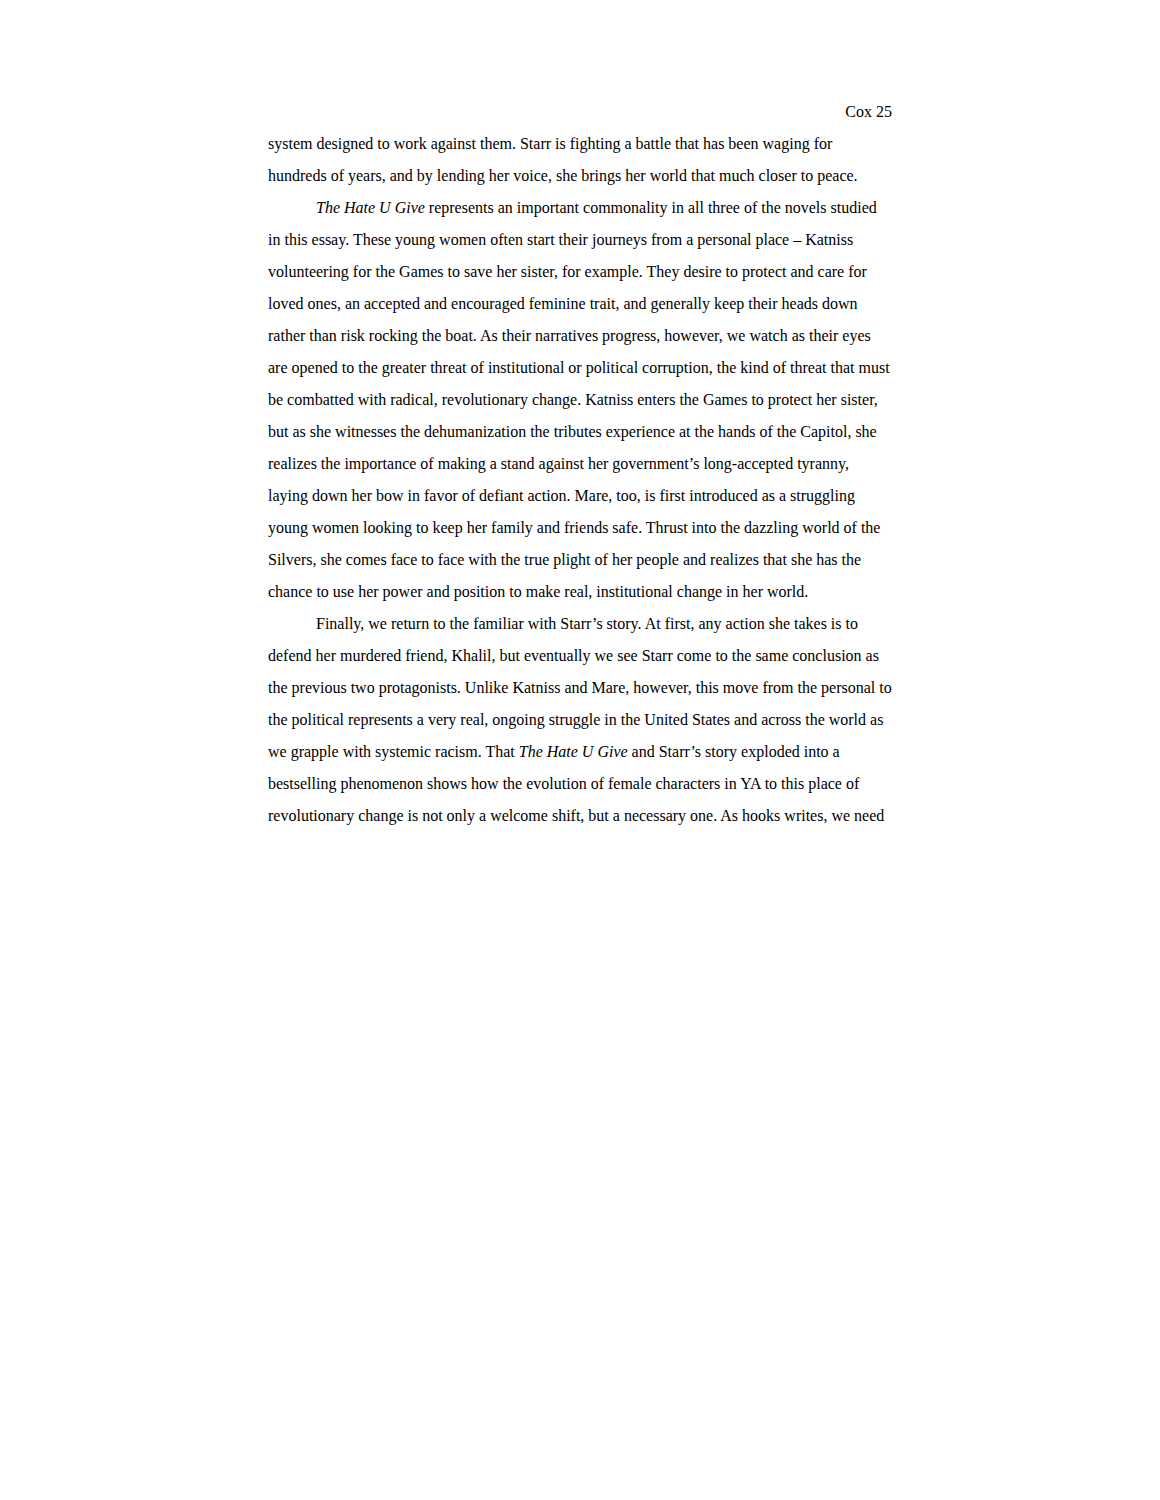Cox 25
system designed to work against them. Starr is fighting a battle that has been waging for hundreds of years, and by lending her voice, she brings her world that much closer to peace.
The Hate U Give represents an important commonality in all three of the novels studied in this essay. These young women often start their journeys from a personal place – Katniss volunteering for the Games to save her sister, for example. They desire to protect and care for loved ones, an accepted and encouraged feminine trait, and generally keep their heads down rather than risk rocking the boat. As their narratives progress, however, we watch as their eyes are opened to the greater threat of institutional or political corruption, the kind of threat that must be combatted with radical, revolutionary change. Katniss enters the Games to protect her sister, but as she witnesses the dehumanization the tributes experience at the hands of the Capitol, she realizes the importance of making a stand against her government’s long-accepted tyranny, laying down her bow in favor of defiant action. Mare, too, is first introduced as a struggling young women looking to keep her family and friends safe. Thrust into the dazzling world of the Silvers, she comes face to face with the true plight of her people and realizes that she has the chance to use her power and position to make real, institutional change in her world.
Finally, we return to the familiar with Starr’s story. At first, any action she takes is to defend her murdered friend, Khalil, but eventually we see Starr come to the same conclusion as the previous two protagonists. Unlike Katniss and Mare, however, this move from the personal to the political represents a very real, ongoing struggle in the United States and across the world as we grapple with systemic racism. That The Hate U Give and Starr’s story exploded into a bestselling phenomenon shows how the evolution of female characters in YA to this place of revolutionary change is not only a welcome shift, but a necessary one. As hooks writes, we need